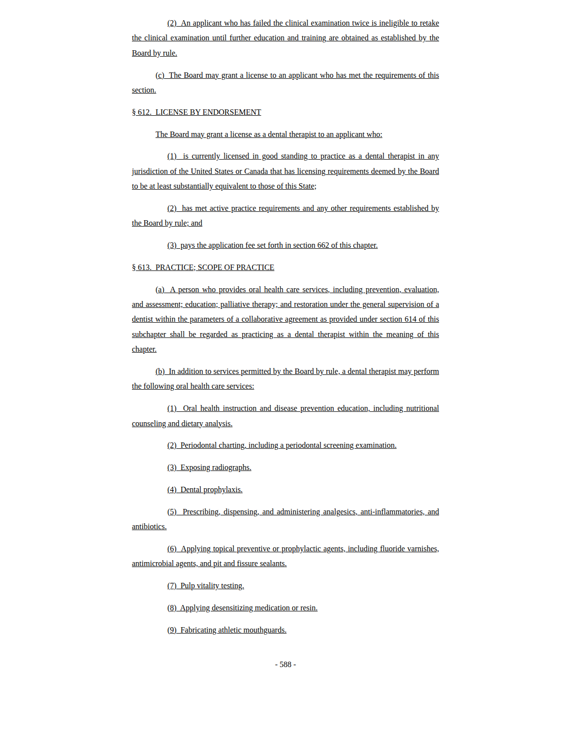(2) An applicant who has failed the clinical examination twice is ineligible to retake the clinical examination until further education and training are obtained as established by the Board by rule.
(c) The Board may grant a license to an applicant who has met the requirements of this section.
§ 612. LICENSE BY ENDORSEMENT
The Board may grant a license as a dental therapist to an applicant who:
(1) is currently licensed in good standing to practice as a dental therapist in any jurisdiction of the United States or Canada that has licensing requirements deemed by the Board to be at least substantially equivalent to those of this State;
(2) has met active practice requirements and any other requirements established by the Board by rule; and
(3) pays the application fee set forth in section 662 of this chapter.
§ 613. PRACTICE; SCOPE OF PRACTICE
(a) A person who provides oral health care services, including prevention, evaluation, and assessment; education; palliative therapy; and restoration under the general supervision of a dentist within the parameters of a collaborative agreement as provided under section 614 of this subchapter shall be regarded as practicing as a dental therapist within the meaning of this chapter.
(b) In addition to services permitted by the Board by rule, a dental therapist may perform the following oral health care services:
(1) Oral health instruction and disease prevention education, including nutritional counseling and dietary analysis.
(2) Periodontal charting, including a periodontal screening examination.
(3) Exposing radiographs.
(4) Dental prophylaxis.
(5) Prescribing, dispensing, and administering analgesics, anti-inflammatories, and antibiotics.
(6) Applying topical preventive or prophylactic agents, including fluoride varnishes, antimicrobial agents, and pit and fissure sealants.
(7) Pulp vitality testing.
(8) Applying desensitizing medication or resin.
(9) Fabricating athletic mouthguards.
- 588 -